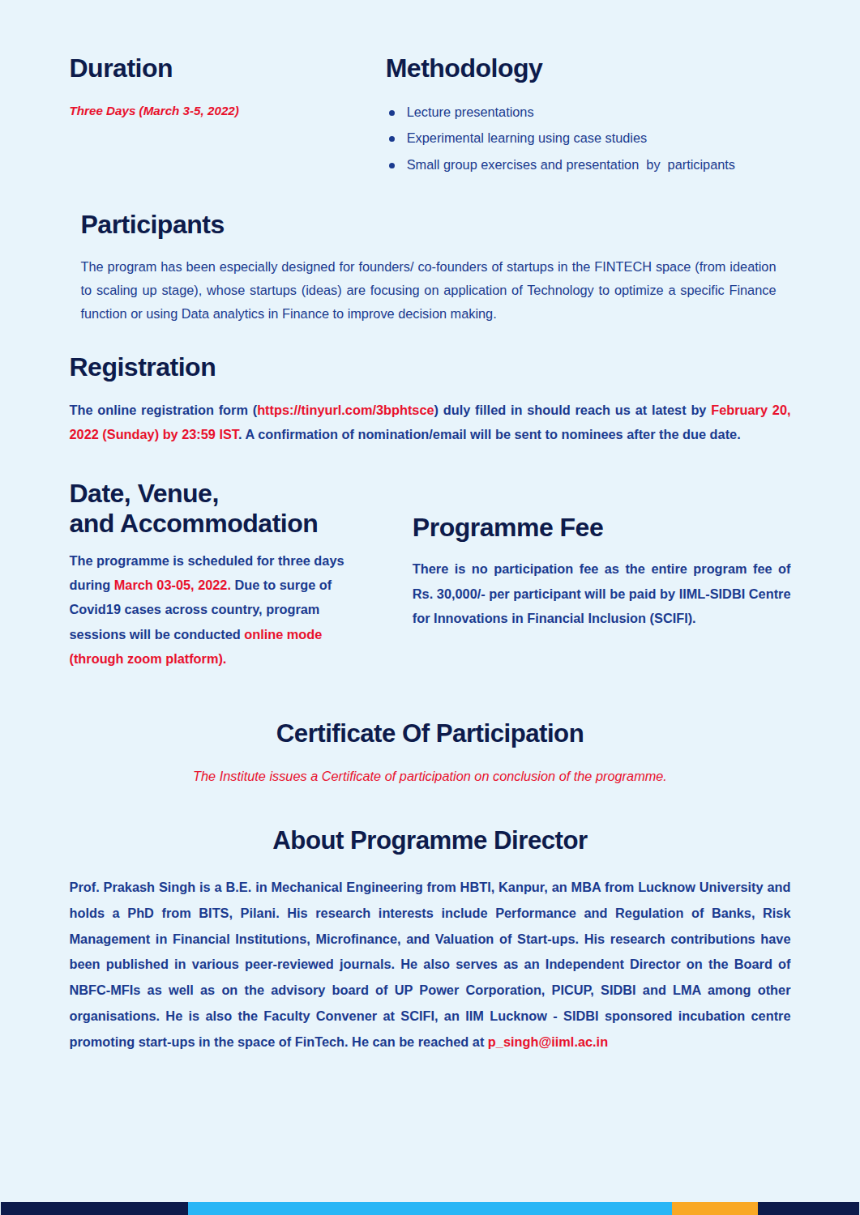Duration
Three Days (March 3-5, 2022)
Methodology
Lecture presentations
Experimental learning using case studies
Small group exercises and presentation by participants
Participants
The program has been especially designed for founders/ co-founders of startups in the FINTECH space (from ideation to scaling up stage), whose startups (ideas) are focusing on application of Technology to optimize a specific Finance function or using Data analytics in Finance to improve decision making.
Registration
The online registration form (https://tinyurl.com/3bphtsce) duly filled in should reach us at latest by February 20, 2022 (Sunday) by 23:59 IST. A confirmation of nomination/email will be sent to nominees after the due date.
Date, Venue,
and Accommodation
The programme is scheduled for three days during March 03-05, 2022. Due to surge of Covid19 cases across country, program sessions will be conducted online mode (through zoom platform).
Programme Fee
There is no participation fee as the entire program fee of Rs. 30,000/- per participant will be paid by IIML-SIDBI Centre for Innovations in Financial Inclusion (SCIFI).
Certificate Of Participation
The Institute issues a Certificate of participation on conclusion of the programme.
About Programme Director
Prof. Prakash Singh is a B.E. in Mechanical Engineering from HBTI, Kanpur, an MBA from Lucknow University and holds a PhD from BITS, Pilani. His research interests include Performance and Regulation of Banks, Risk Management in Financial Institutions, Microfinance, and Valuation of Start-ups. His research contributions have been published in various peer-reviewed journals. He also serves as an Independent Director on the Board of NBFC-MFIs as well as on the advisory board of UP Power Corporation, PICUP, SIDBI and LMA among other organisations. He is also the Faculty Convener at SCIFI, an IIM Lucknow - SIDBI sponsored incubation centre promoting start-ups in the space of FinTech. He can be reached at p_singh@iiml.ac.in